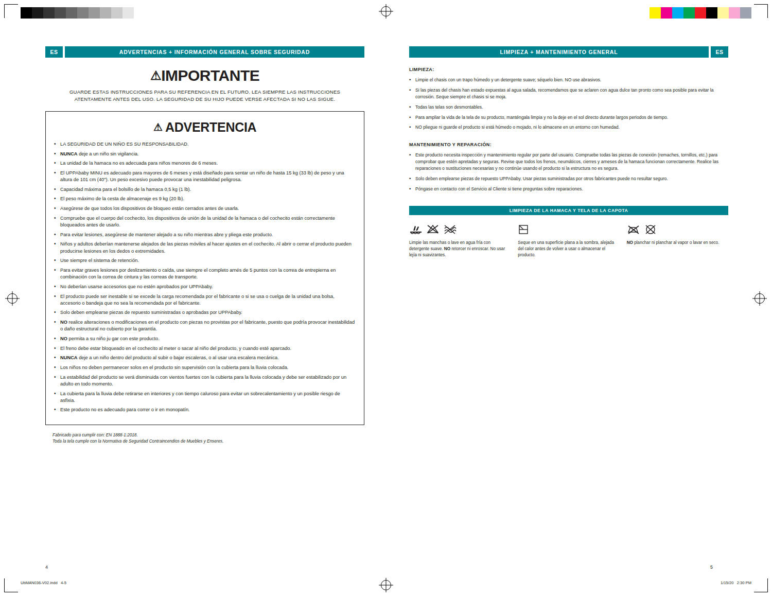ES
ADVERTENCIAS + INFORMACIÓN GENERAL SOBRE SEGURIDAD
⚠IMPORTANTE
GUARDE ESTAS INSTRUCCIONES PARA SU REFERENCIA EN EL FUTURO. LEA SIEMPRE LAS INSTRUCCIONES ATENTAMENTE ANTES DEL USO. LA SEGURIDAD DE SU HIJO PUEDE VERSE AFECTADA SI NO LAS SIGUE.
⚠ ADVERTENCIA
LA SEGURIDAD DE UN NIÑO ES SU RESPONSABILIDAD.
NUNCA deje a un niño sin vigilancia.
La unidad de la hamaca no es adecuada para niños menores de 6 meses.
El UPPAbaby MINU es adecuado para mayores de 6 meses y está diseñado para sentar un niño de hasta 15 kg (33 lb) de peso y una altura de 101 cm (40"). Un peso excesivo puede provocar una inestabilidad peligrosa.
Capacidad máxima para el bolsillo de la hamaca 0,5 kg (1 lb).
El peso máximo de la cesta de almacenaje es 9 kg (20 lb).
Asegúrese de que todos los dispositivos de bloqueo están cerrados antes de usarla.
Compruebe que el cuerpo del cochecito, los dispositivos de unión de la unidad de la hamaca o del cochecito están correctamente bloqueados antes de usarlo.
Para evitar lesiones, asegúrese de mantener alejado a su niño mientras abre y pliega este producto.
Niños y adultos deberían mantenerse alejados de las piezas móviles al hacer ajustes en el cochecito. Al abrir o cerrar el producto pueden producirse lesiones en los dedos o extremidades.
Use siempre el sistema de retención.
Para evitar graves lesiones por deslizamiento o caída, use siempre el completo arnés de 5 puntos con la correa de entrepierna en combinación con la correa de cintura y las correas de transporte.
No deberían usarse accesorios que no estén aprobados por UPPAbaby.
El producto puede ser inestable si se excede la carga recomendada por el fabricante o si se usa o cuelga de la unidad una bolsa, accesorio o bandeja que no sea la recomendada por el fabricante.
Solo deben emplearse piezas de repuesto suministradas o aprobadas por UPPAbaby.
NO realice alteraciones o modificaciones en el producto con piezas no provistas por el fabricante, puesto que podría provocar inestabilidad o daño estructural no cubierto por la garantía.
NO permita a su niño ju gar con este producto.
El freno debe estar bloqueado en el cochecito al meter o sacar al niño del producto, y cuando esté aparcado.
NUNCA deje a un niño dentro del producto al subir o bajar escaleras, o al usar una escalera mecánica.
Los niños no deben permanecer solos en el producto sin supervisión con la cubierta para la lluvia colocada.
La estabilidad del producto se verá disminuida con vientos fuertes con la cubierta para la lluvia colocada y debe ser estabilizado por un adulto en todo momento.
La cubierta para la lluvia debe retirarse en interiores y con tiempo caluroso para evitar un sobrecalentamiento y un posible riesgo de asfixia.
Este producto no es adecuado para correr o ir en monopatín.
Fabricado para cumplir con: EN 1888-1:2018.
Toda la tela cumple con la Normativa de Seguridad Contraincendios de Muebles y Enseres.
LIMPIEZA + MANTENIMIENTO GENERAL
ES
LIMPIEZA:
Limpie el chasis con un trapo húmedo y un detergente suave; séquelo bien. NO use abrasivos.
Si las piezas del chasis han estado expuestas al agua salada, recomendamos que se aclaren con agua dulce tan pronto como sea posible para evitar la corrosión. Seque siempre el chasis si se moja.
Todas las telas son desmontables.
Para ampliar la vida de la tela de su producto, manténgala limpia y no la deje en el sol directo durante largos periodos de tiempo.
NO pliegue ni guarde el producto si está húmedo o mojado, ni lo almacene en un entorno con humedad.
MANTENIMIENTO Y REPARACIÓN:
Este producto necesita inspección y mantenimiento regular por parte del usuario. Compruebe todas las piezas de conexión (remaches, tornillos, etc.) para comprobar que estén apretadas y seguras. Revise que todos los frenos, neumáticos, cierres y arneses de la hamaca funcionan correctamente. Realice las reparaciones o sustituciones necesarias y no continúe usando el producto si la estructura no es segura.
Solo deben emplearse piezas de repuesto UPPAbaby. Usar piezas suministradas por otros fabricantes puede no resultar seguro.
Póngase en contacto con el Servicio al Cliente si tiene preguntas sobre reparaciones.
LIMPIEZA DE LA HAMACA Y TELA DE LA CAPOTA
Limpie las manchas o lave en agua fría con detergente suave. NO retorcer ni enroscar. No usar lejía ni suavizantes.
Seque en una superficie plana a la sombra, alejada del calor antes de volver a usar o almacenar el producto.
NO planchar ni planchar al vapor o lavar en seco.
4
5
UbMAN036-V02.indd 4-5
1/15/20 2:30 PM